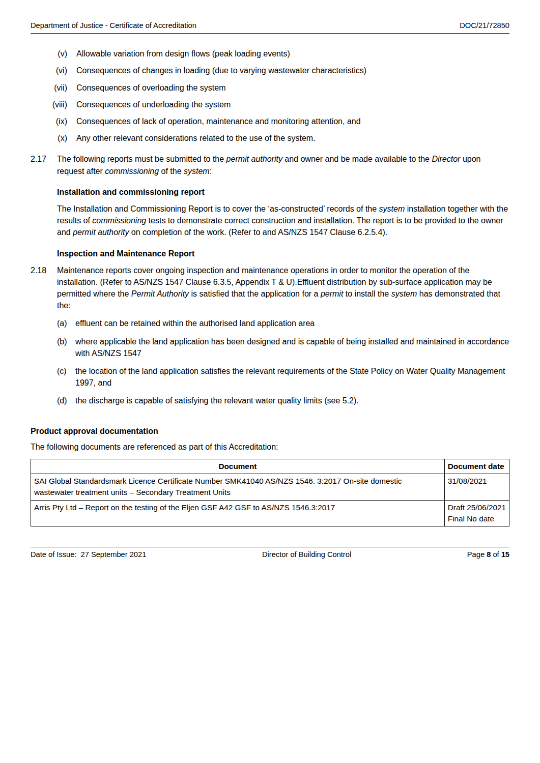Department of Justice - Certificate of Accreditation DOC/21/72850
(v) Allowable variation from design flows (peak loading events)
(vi) Consequences of changes in loading (due to varying wastewater characteristics)
(vii) Consequences of overloading the system
(viii) Consequences of underloading the system
(ix) Consequences of lack of operation, maintenance and monitoring attention, and
(x) Any other relevant considerations related to the use of the system.
2.17
The following reports must be submitted to the permit authority and owner and be made available to the Director upon request after commissioning of the system:
Installation and commissioning report
The Installation and Commissioning Report is to cover the ‘as-constructed’ records of the system installation together with the results of commissioning tests to demonstrate correct construction and installation. The report is to be provided to the owner and permit authority on completion of the work. (Refer to and AS/NZS 1547 Clause 6.2.5.4).
Inspection and Maintenance Report
2.18
Maintenance reports cover ongoing inspection and maintenance operations in order to monitor the operation of the installation. (Refer to AS/NZS 1547 Clause 6.3.5, Appendix T & U).Effluent distribution by sub-surface application may be permitted where the Permit Authority is satisfied that the application for a permit to install the system has demonstrated that the:
(a) effluent can be retained within the authorised land application area
(b) where applicable the land application has been designed and is capable of being installed and maintained in accordance with AS/NZS 1547
(c) the location of the land application satisfies the relevant requirements of the State Policy on Water Quality Management 1997, and
(d) the discharge is capable of satisfying the relevant water quality limits (see 5.2).
Product approval documentation
The following documents are referenced as part of this Accreditation:
| Document | Document date |
| --- | --- |
| SAI Global Standardsmark Licence Certificate Number SMK41040 AS/NZS 1546. 3:2017 On-site domestic wastewater treatment units – Secondary Treatment Units | 31/08/2021 |
| Arris Pty Ltd – Report on the testing of the Eljen GSF A42 GSF to AS/NZS 1546.3:2017 | Draft 25/06/2021 Final No date |
Date of Issue: 27 September 2021 Director of Building Control Page 8 of 15